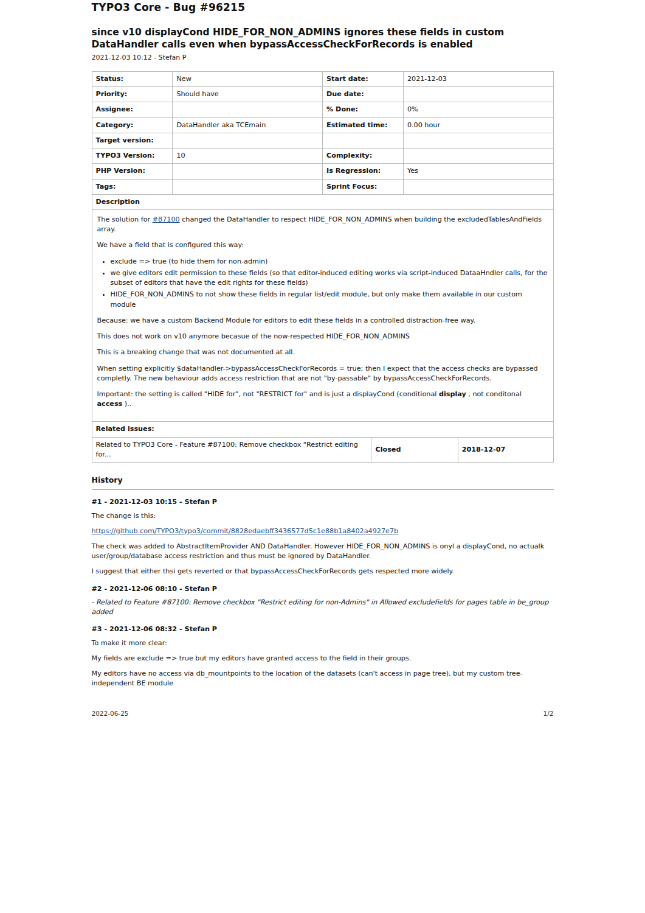TYPO3 Core - Bug #96215
since v10 displayCond HIDE_FOR_NON_ADMINS ignores these fields in custom DataHandler calls even when bypassAccessCheckForRecords is enabled
2021-12-03 10:12 - Stefan P
| Status: | New | Start date: | 2021-12-03 |
| Priority: | Should have | Due date: | |
| Assignee: | | % Done: | 0% |
| Category: | DataHandler aka TCEmain | Estimated time: | 0.00 hour |
| Target version: | | | |
| TYPO3 Version: | 10 | Complexity: | |
| PHP Version: | | Is Regression: | Yes |
| Tags: | | Sprint Focus: | |
Description
The solution for #87100 changed the DataHandler to respect HIDE_FOR_NON_ADMINS when building the excludedTablesAndFields array.
We have a field that is configured this way:
exclude => true (to hide them for non-admin)
we give editors edit permission to these fields (so that editor-induced editing works via script-induced DataaHndler calls, for the subset of editors that have the edit rights for these fields)
HIDE_FOR_NON_ADMINS to not show these fields in regular list/edit module, but only make them available in our custom module
Because: we have a custom Backend Module for editors to edit these fields in a controlled distraction-free way.
This does not work on v10 anymore becasue of the now-respected HIDE_FOR_NON_ADMINS
This is a breaking change that was not documented at all.
When setting explicitly $dataHandler->bypassAccessCheckForRecords = true; then I expect that the access checks are bypassed completly. The new behaviour adds access restriction that are not "by-passable" by bypassAccessCheckForRecords.
Important: the setting is called "HIDE for", not "RESTRICT for" and is just a displayCond (conditional display , not conditonal access )..
Related issues:
| Related to TYPO3 Core - Feature #87100: Remove checkbox "Restrict editing for... | Closed | 2018-12-07 |
History
#1 - 2021-12-03 10:15 - Stefan P
The change is this:
https://github.com/TYPO3/typo3/commit/8828edaebff3436577d5c1e88b1a8402a4927e7b
The check was added to AbstractItemProvider AND DataHandler. However HIDE_FOR_NON_ADMINS is onyl a displayCond, no actualk user/group/database access restriction and thus must be ignored by DataHandler.
I suggest that either thsi gets reverted or that bypassAccessCheckForRecords gets respected more widely.
#2 - 2021-12-06 08:10 - Stefan P
- Related to Feature #87100: Remove checkbox "Restrict editing for non-Admins" in Allowed excludefields for pages table in be_group added
#3 - 2021-12-06 08:32 - Stefan P
To make it more clear:
My fields are exclude => true but my editors have granted access to the field in their groups.
My editors have no access via db_mountpoints to the location of the datasets (can't access in page tree), but my custom tree-independent BE module
2022-06-25
1/2